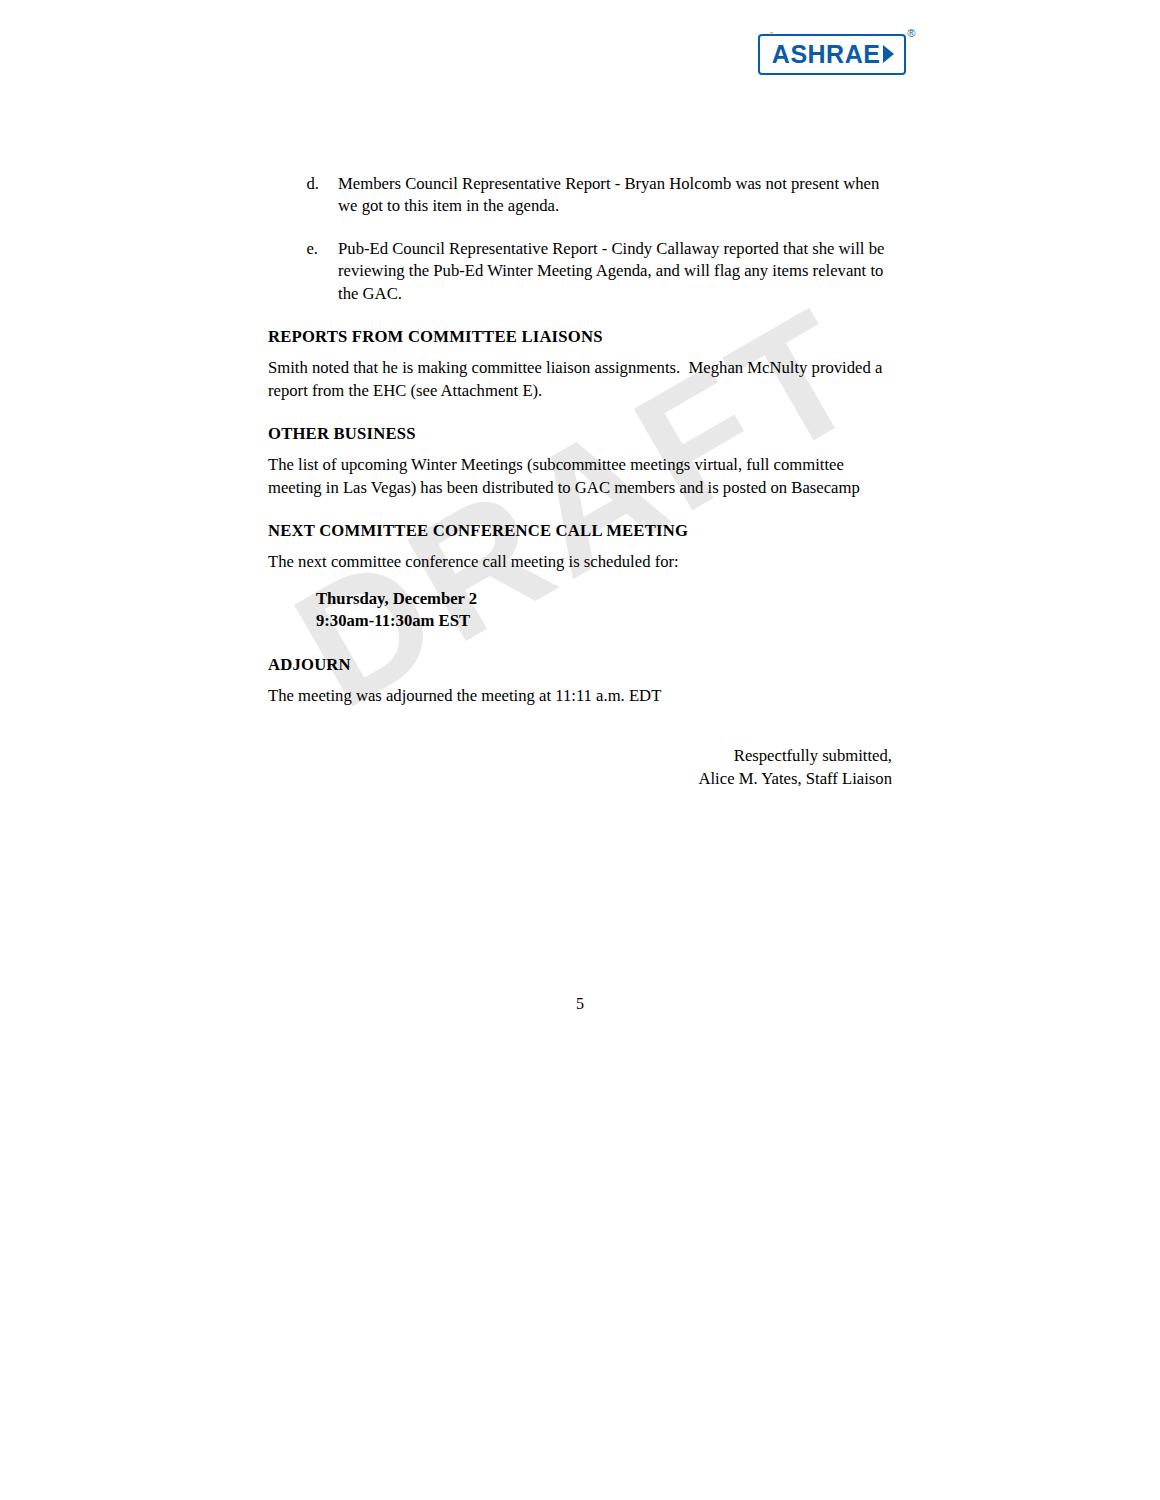DRAFT
•• ASHRAE ®
d.
Members Council Representative Report - Bryan Holcomb was not present when we got to this item in the agenda.
e.
Pub-Ed Council Representative Report - Cindy Callaway reported that she will be reviewing the Pub-Ed Winter Meeting Agenda, and will flag any items relevant to the GAC.
REPORTS FROM COMMITTEE LIAISONS
Smith noted that he is making committee liaison assignments. Meghan McNulty provided a report from the EHC (see Attachment E).
OTHER BUSINESS
The list of upcoming Winter Meetings (subcommittee meetings virtual, full committee meeting in Las Vegas) has been distributed to GAC members and is posted on Basecamp
NEXT COMMITTEE CONFERENCE CALL MEETING
The next committee conference call meeting is scheduled for:
Thursday, December 2
9:30am-11:30am EST
ADJOURN
The meeting was adjourned the meeting at 11:11 a.m. EDT
Respectfully submitted,
Alice M. Yates, Staff Liaison
5